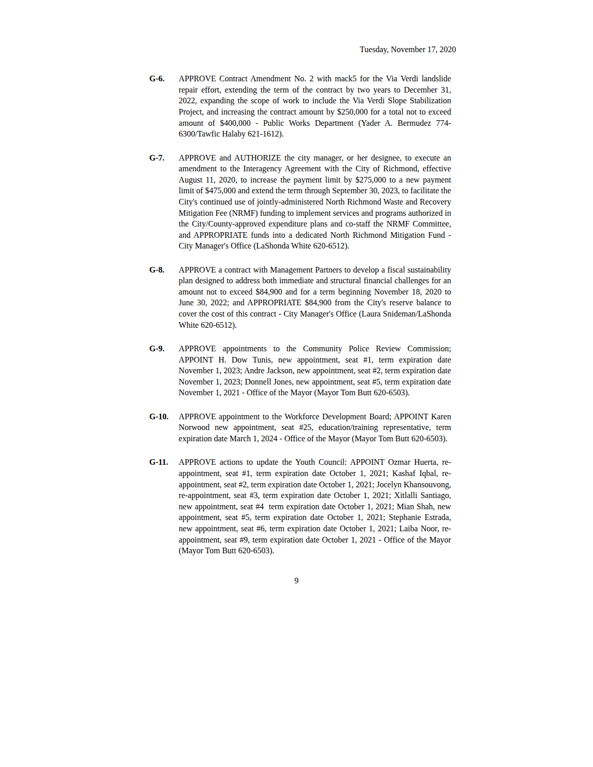Tuesday, November 17, 2020
G-6.
APPROVE Contract Amendment No. 2 with mack5 for the Via Verdi landslide repair effort, extending the term of the contract by two years to December 31, 2022, expanding the scope of work to include the Via Verdi Slope Stabilization Project, and increasing the contract amount by $250,000 for a total not to exceed amount of $400,000 - Public Works Department (Yader A. Bermudez 774-6300/Tawfic Halaby 621-1612).
G-7.
APPROVE and AUTHORIZE the city manager, or her designee, to execute an amendment to the Interagency Agreement with the City of Richmond, effective August 11, 2020, to increase the payment limit by $275,000 to a new payment limit of $475,000 and extend the term through September 30, 2023, to facilitate the City's continued use of jointly-administered North Richmond Waste and Recovery Mitigation Fee (NRMF) funding to implement services and programs authorized in the City/County-approved expenditure plans and co-staff the NRMF Committee, and APPROPRIATE funds into a dedicated North Richmond Mitigation Fund - City Manager's Office (LaShonda White 620-6512).
G-8.
APPROVE a contract with Management Partners to develop a fiscal sustainability plan designed to address both immediate and structural financial challenges for an amount not to exceed $84,900 and for a term beginning November 18, 2020 to June 30, 2022; and APPROPRIATE $84,900 from the City's reserve balance to cover the cost of this contract - City Manager's Office (Laura Snideman/LaShonda White 620-6512).
G-9.
APPROVE appointments to the Community Police Review Commission; APPOINT H. Dow Tunis, new appointment, seat #1, term expiration date November 1, 2023; Andre Jackson, new appointment, seat #2, term expiration date November 1, 2023; Donnell Jones, new appointment, seat #5, term expiration date November 1, 2021 - Office of the Mayor (Mayor Tom Butt 620-6503).
G-10.
APPROVE appointment to the Workforce Development Board; APPOINT Karen Norwood new appointment, seat #25, education/training representative, term expiration date March 1, 2024 - Office of the Mayor (Mayor Tom Butt 620-6503).
G-11.
APPROVE actions to update the Youth Council: APPOINT Ozmar Huerta, re-appointment, seat #1, term expiration date October 1, 2021; Kashaf Iqbal, re-appointment, seat #2, term expiration date October 1, 2021; Jocelyn Khansouvong, re-appointment, seat #3, term expiration date October 1, 2021; Xitlalli Santiago, new appointment, seat #4 term expiration date October 1, 2021; Mian Shah, new appointment, seat #5, term expiration date October 1, 2021; Stephanie Estrada, new appointment, seat #6, term expiration date October 1, 2021; Laiba Noor, re-appointment, seat #9, term expiration date October 1, 2021 - Office of the Mayor (Mayor Tom Butt 620-6503).
9